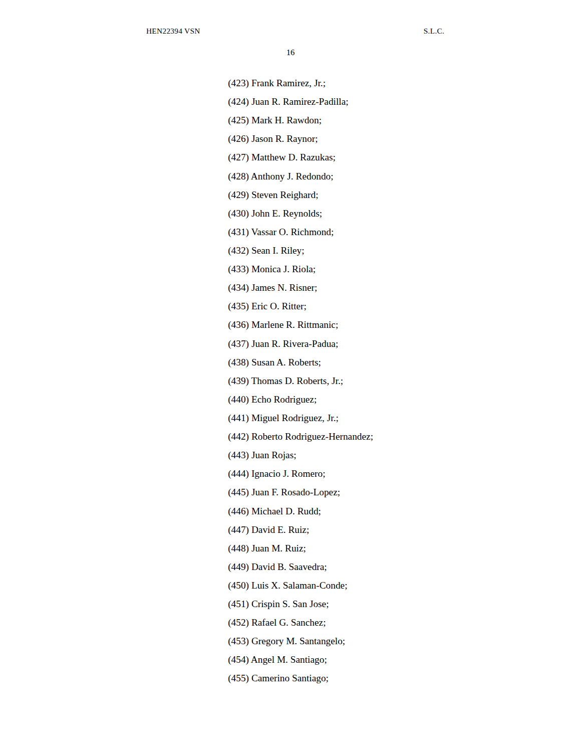HEN22394 VSN S.L.C.
16
(423) Frank Ramirez, Jr.;
(424) Juan R. Ramirez-Padilla;
(425) Mark H. Rawdon;
(426) Jason R. Raynor;
(427) Matthew D. Razukas;
(428) Anthony J. Redondo;
(429) Steven Reighard;
(430) John E. Reynolds;
(431) Vassar O. Richmond;
(432) Sean I. Riley;
(433) Monica J. Riola;
(434) James N. Risner;
(435) Eric O. Ritter;
(436) Marlene R. Rittmanic;
(437) Juan R. Rivera-Padua;
(438) Susan A. Roberts;
(439) Thomas D. Roberts, Jr.;
(440) Echo Rodriguez;
(441) Miguel Rodriguez, Jr.;
(442) Roberto Rodriguez-Hernandez;
(443) Juan Rojas;
(444) Ignacio J. Romero;
(445) Juan F. Rosado-Lopez;
(446) Michael D. Rudd;
(447) David E. Ruiz;
(448) Juan M. Ruiz;
(449) David B. Saavedra;
(450) Luis X. Salaman-Conde;
(451) Crispin S. San Jose;
(452) Rafael G. Sanchez;
(453) Gregory M. Santangelo;
(454) Angel M. Santiago;
(455) Camerino Santiago;